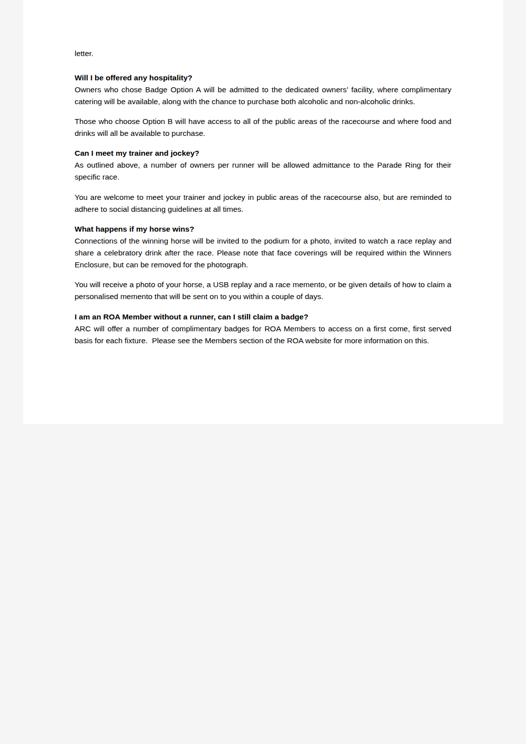letter.
Will I be offered any hospitality?
Owners who chose Badge Option A will be admitted to the dedicated owners’ facility, where complimentary catering will be available, along with the chance to purchase both alcoholic and non-alcoholic drinks.
Those who choose Option B will have access to all of the public areas of the racecourse and where food and drinks will all be available to purchase.
Can I meet my trainer and jockey?
As outlined above, a number of owners per runner will be allowed admittance to the Parade Ring for their specific race.
You are welcome to meet your trainer and jockey in public areas of the racecourse also, but are reminded to adhere to social distancing guidelines at all times.
What happens if my horse wins?
Connections of the winning horse will be invited to the podium for a photo, invited to watch a race replay and share a celebratory drink after the race. Please note that face coverings will be required within the Winners Enclosure, but can be removed for the photograph.
You will receive a photo of your horse, a USB replay and a race memento, or be given details of how to claim a personalised memento that will be sent on to you within a couple of days.
I am an ROA Member without a runner, can I still claim a badge?
ARC will offer a number of complimentary badges for ROA Members to access on a first come, first served basis for each fixture. Please see the Members section of the ROA website for more information on this.